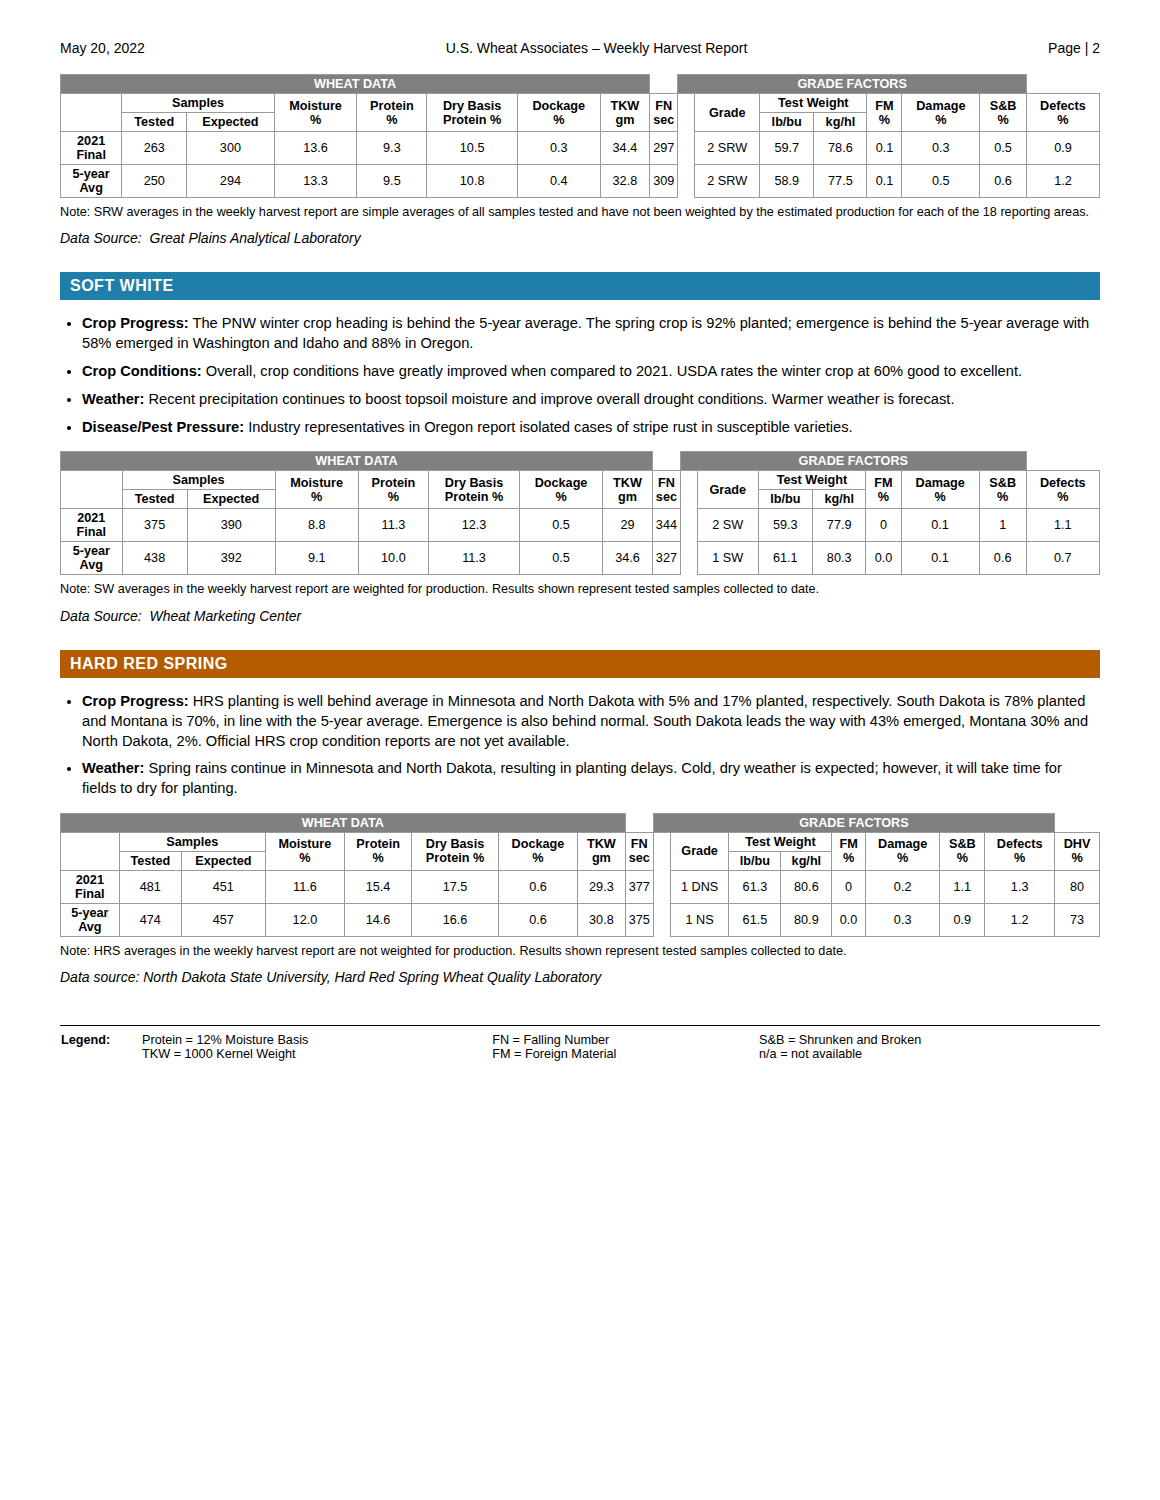May 20, 2022
U.S. Wheat Associates – Weekly Harvest Report
Page | 2
| WHEAT DATA | | GRADE FACTORS |
| | Samples | Moisture % | Protein % | Dry Basis Protein % | Dockage % | TKW gm | FN sec | | Grade | Test Weight | FM % | Damage % | S&B % | Defects % |
| Tested | Expected | lb/bu | kg/hl |
| 2021 Final | 263 | 300 | 13.6 | 9.3 | 10.5 | 0.3 | 34.4 | 297 | | 2 SRW | 59.7 | 78.6 | 0.1 | 0.3 | 0.5 | 0.9 |
| 5-year Avg | 250 | 294 | 13.3 | 9.5 | 10.8 | 0.4 | 32.8 | 309 | | 2 SRW | 58.9 | 77.5 | 0.1 | 0.5 | 0.6 | 1.2 |
Note: SRW averages in the weekly harvest report are simple averages of all samples tested and have not been weighted by the estimated production for each of the 18 reporting areas.
Data Source: Great Plains Analytical Laboratory
SOFT WHITE
Crop Progress: The PNW winter crop heading is behind the 5-year average. The spring crop is 92% planted; emergence is behind the 5-year average with 58% emerged in Washington and Idaho and 88% in Oregon.
Crop Conditions: Overall, crop conditions have greatly improved when compared to 2021. USDA rates the winter crop at 60% good to excellent.
Weather: Recent precipitation continues to boost topsoil moisture and improve overall drought conditions. Warmer weather is forecast.
Disease/Pest Pressure: Industry representatives in Oregon report isolated cases of stripe rust in susceptible varieties.
| WHEAT DATA | | GRADE FACTORS |
| | Samples | Moisture % | Protein % | Dry Basis Protein % | Dockage % | TKW gm | FN sec | | Grade | Test Weight | FM % | Damage % | S&B % | Defects % |
| Tested | Expected | lb/bu | kg/hl |
| 2021 Final | 375 | 390 | 8.8 | 11.3 | 12.3 | 0.5 | 29 | 344 | | 2 SW | 59.3 | 77.9 | 0 | 0.1 | 1 | 1.1 |
| 5-year Avg | 438 | 392 | 9.1 | 10.0 | 11.3 | 0.5 | 34.6 | 327 | | 1 SW | 61.1 | 80.3 | 0.0 | 0.1 | 0.6 | 0.7 |
Note: SW averages in the weekly harvest report are weighted for production. Results shown represent tested samples collected to date.
Data Source: Wheat Marketing Center
HARD RED SPRING
Crop Progress: HRS planting is well behind average in Minnesota and North Dakota with 5% and 17% planted, respectively. South Dakota is 78% planted and Montana is 70%, in line with the 5-year average. Emergence is also behind normal. South Dakota leads the way with 43% emerged, Montana 30% and North Dakota, 2%. Official HRS crop condition reports are not yet available.
Weather: Spring rains continue in Minnesota and North Dakota, resulting in planting delays. Cold, dry weather is expected; however, it will take time for fields to dry for planting.
| WHEAT DATA | | GRADE FACTORS |
| | Samples | Moisture % | Protein % | Dry Basis Protein % | Dockage % | TKW gm | FN sec | | Grade | Test Weight | FM % | Damage % | S&B % | Defects % | DHV % |
| Tested | Expected | lb/bu | kg/hl |
| 2021 Final | 481 | 451 | 11.6 | 15.4 | 17.5 | 0.6 | 29.3 | 377 | | 1 DNS | 61.3 | 80.6 | 0 | 0.2 | 1.1 | 1.3 | 80 |
| 5-year Avg | 474 | 457 | 12.0 | 14.6 | 16.6 | 0.6 | 30.8 | 375 | | 1 NS | 61.5 | 80.9 | 0.0 | 0.3 | 0.9 | 1.2 | 73 |
Note: HRS averages in the weekly harvest report are not weighted for production. Results shown represent tested samples collected to date.
Data source: North Dakota State University, Hard Red Spring Wheat Quality Laboratory
| Legend: | Protein = 12% Moisture Basis TKW = 1000 Kernel Weight | FN = Falling Number FM = Foreign Material | S&B = Shrunken and Broken n/a = not available |